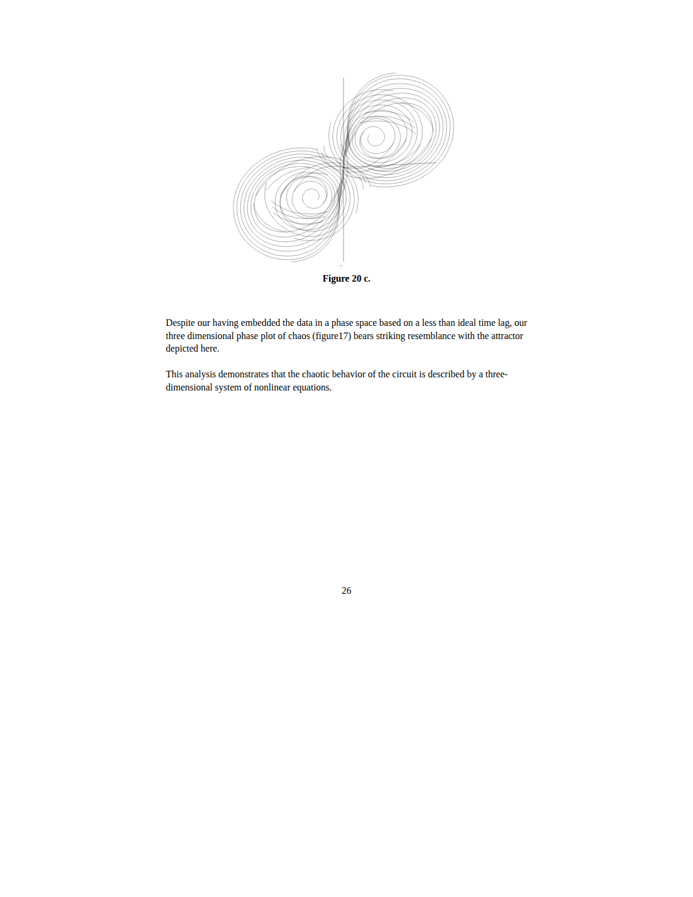Figure 20 c. Double-scroll chaotic attractor y
Figure 20 c.
Despite our having embedded the data in a phase space based on a less than ideal time lag, our three dimensional phase plot of chaos (figure17) bears striking resemblance with the attractor depicted here.
This analysis demonstrates that the chaotic behavior of the circuit is described by a three-dimensional system of nonlinear equations.
26